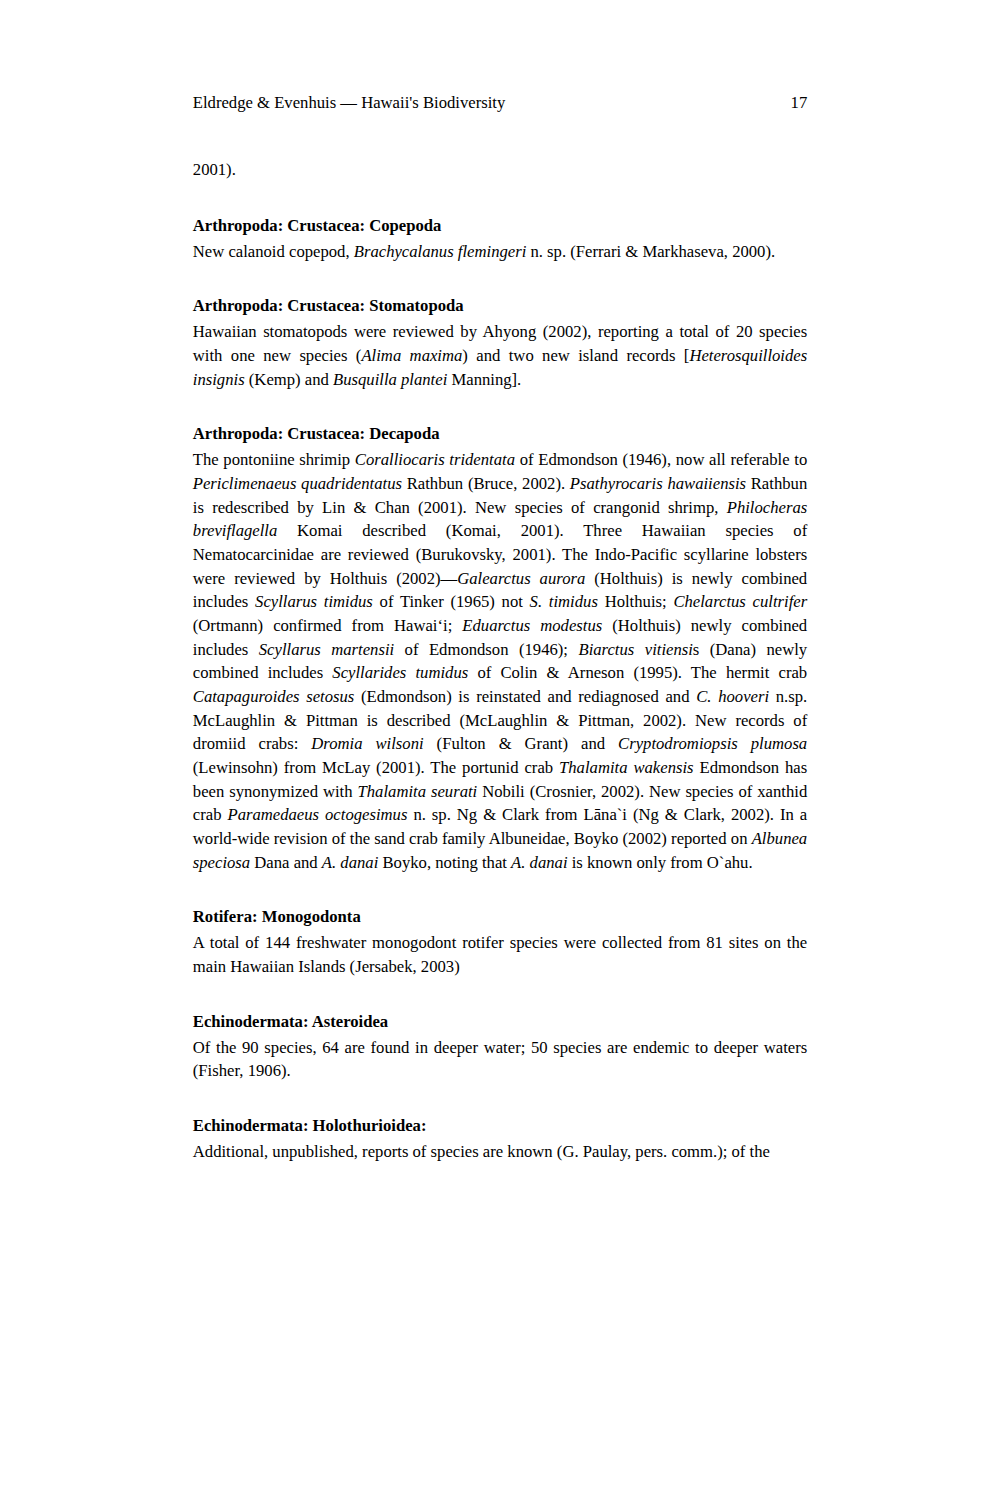Eldredge & Evenhuis — Hawaii's Biodiversity 17
2001).
Arthropoda: Crustacea: Copepoda
New calanoid copepod, Brachycalanus flemingeri n. sp. (Ferrari & Markhaseva, 2000).
Arthropoda: Crustacea: Stomatopoda
Hawaiian stomatopods were reviewed by Ahyong (2002), reporting a total of 20 species with one new species (Alima maxima) and two new island records [Heterosquilloides insignis (Kemp) and Busquilla plantei Manning].
Arthropoda: Crustacea: Decapoda
The pontoniine shrimip Coralliocaris tridentata of Edmondson (1946), now all referable to Periclimenaeus quadridentatus Rathbun (Bruce, 2002). Psathyrocaris hawaiiensis Rathbun is redescribed by Lin & Chan (2001). New species of crangonid shrimp, Philocheras breviflagella Komai described (Komai, 2001). Three Hawaiian species of Nematocarcinidae are reviewed (Burukovsky, 2001). The Indo-Pacific scyllarine lobsters were reviewed by Holthuis (2002)—Galearctus aurora (Holthuis) is newly combined includes Scyllarus timidus of Tinker (1965) not S. timidus Holthuis; Chelarctus cultrifer (Ortmann) confirmed from Hawai‘i; Eduarctus m odestus (Holthuis) newly combined includes Scyllarus martensii of Edmondson (1946); Biarctus vitiensis (Dana) newly combined includes Scyllarides tumidus of Colin & Arneson (1995). The hermit crab Catapaguroides setosus (Edmondson) is reinstated and rediagnosed and C. hooveri n.sp. McLaughlin & Pittman is described (McLaughlin & Pittman, 2002). New records of dromiid crabs: Dromia wilsoni (Fulton & Grant) and Cryptodromiopsis plumosa (Lewinsohn) from McLay (2001). The portunid crab Thalamita wakensis Edmondson has been synonymized with Thalamita seurati Nobili (Crosnier, 2002). New species of xanthid crab Paramedaeus octogesimus n. sp. Ng & Clark from Lāna`i (Ng & Clark, 2002). In a world-wide revision of the sand crab family Albuneidae, Boyko (2002) reported on Albunea speciosa Dana and A. danai Boyko, noting that A. danai is known only from O`ahu.
Rotifera: Monogodonta
A total of 144 freshwater monogodont rotifer species were collected from 81 sites on the main Hawaiian Islands (Jersabek, 2003)
Echinodermata: Asteroidea
Of the 90 species, 64 are found in deeper water; 50 species are endemic to deeper waters (Fisher, 1906).
Echinodermata: Holothurioidea:
Additional, unpublished, reports of species are known (G. Paulay, pers. comm.); of the